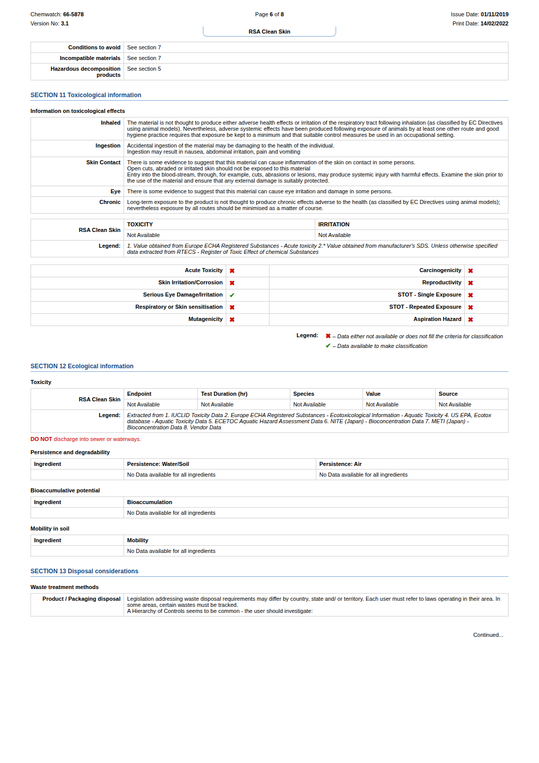Chemwatch: 66-5878
Version No: 3.1
Issue Date: 01/11/2019
Print Date: 14/02/2022
Page 6 of 8
RSA Clean Skin
| Conditions to avoid | See section 7 |
| Incompatible materials | See section 7 |
| Hazardous decomposition products | See section 5 |
SECTION 11 Toxicological information
Information on toxicological effects
| Inhaled | The material is not thought to produce either adverse health effects or irritation of the respiratory tract following inhalation (as classified by EC Directives using animal models). Nevertheless, adverse systemic effects have been produced following exposure of animals by at least one other route and good hygiene practice requires that exposure be kept to a minimum and that suitable control measures be used in an occupational setting. |
| Ingestion | Accidental ingestion of the material may be damaging to the health of the individual. Ingestion may result in nausea, abdominal irritation, pain and vomiting |
| Skin Contact | There is some evidence to suggest that this material can cause inflammation of the skin on contact in some persons. Open cuts, abraded or irritated skin should not be exposed to this material Entry into the blood-stream, through, for example, cuts, abrasions or lesions, may produce systemic injury with harmful effects. Examine the skin prior to the use of the material and ensure that any external damage is suitably protected. |
| Eye | There is some evidence to suggest that this material can cause eye irritation and damage in some persons. |
| Chronic | Long-term exposure to the product is not thought to produce chronic effects adverse to the health (as classified by EC Directives using animal models); nevertheless exposure by all routes should be minimised as a matter of course. |
| RSA Clean Skin | TOXICITY | IRRITATION |
| Not Available | Not Available |
| Legend: | 1. Value obtained from Europe ECHA Registered Substances - Acute toxicity 2.* Value obtained from manufacturer's SDS. Unless otherwise specified data extracted from RTECS - Register of Toxic Effect of chemical Substances |
| Acute Toxicity | ✖ | Carcinogenicity | ✖ |
| Skin Irritation/Corrosion | ✖ | Reproductivity | ✖ |
| Serious Eye Damage/Irritation | ✔ | STOT - Single Exposure | ✖ |
| Respiratory or Skin sensitisation | ✖ | STOT - Repeated Exposure | ✖ |
| Mutagenicity | ✖ | Aspiration Hazard | ✖ |
| Legend: | ✖ – Data either not available or does not fill the criteria for classification |
| | ✔ – Data available to make classification |
SECTION 12 Ecological information
Toxicity
| RSA Clean Skin | Endpoint | Test Duration (hr) | Species | Value | Source |
| Not Available | Not Available | Not Available | Not Available | Not Available |
| Legend: | Extracted from 1. IUCLID Toxicity Data 2. Europe ECHA Registered Substances - Ecotoxicological Information - Aquatic Toxicity 4. US EPA, Ecotox database - Aquatic Toxicity Data 5. ECETOC Aquatic Hazard Assessment Data 6. NITE (Japan) - Bioconcentration Data 7. METI (Japan) - Bioconcentration Data 8. Vendor Data |
DO NOT discharge into sewer or waterways.
Persistence and degradability
| Ingredient | Persistence: Water/Soil | Persistence: Air |
| --- | --- | --- |
| | No Data available for all ingredients | No Data available for all ingredients |
Bioaccumulative potential
| Ingredient | Bioaccumulation |
| --- | --- |
| | No Data available for all ingredients |
Mobility in soil
| Ingredient | Mobility |
| --- | --- |
| | No Data available for all ingredients |
SECTION 13 Disposal considerations
Waste treatment methods
| Product / Packaging disposal | Legislation addressing waste disposal requirements may differ by country, state and/ or territory. Each user must refer to laws operating in their area. In some areas, certain wastes must be tracked. A Hierarchy of Controls seems to be common - the user should investigate: |
Continued...